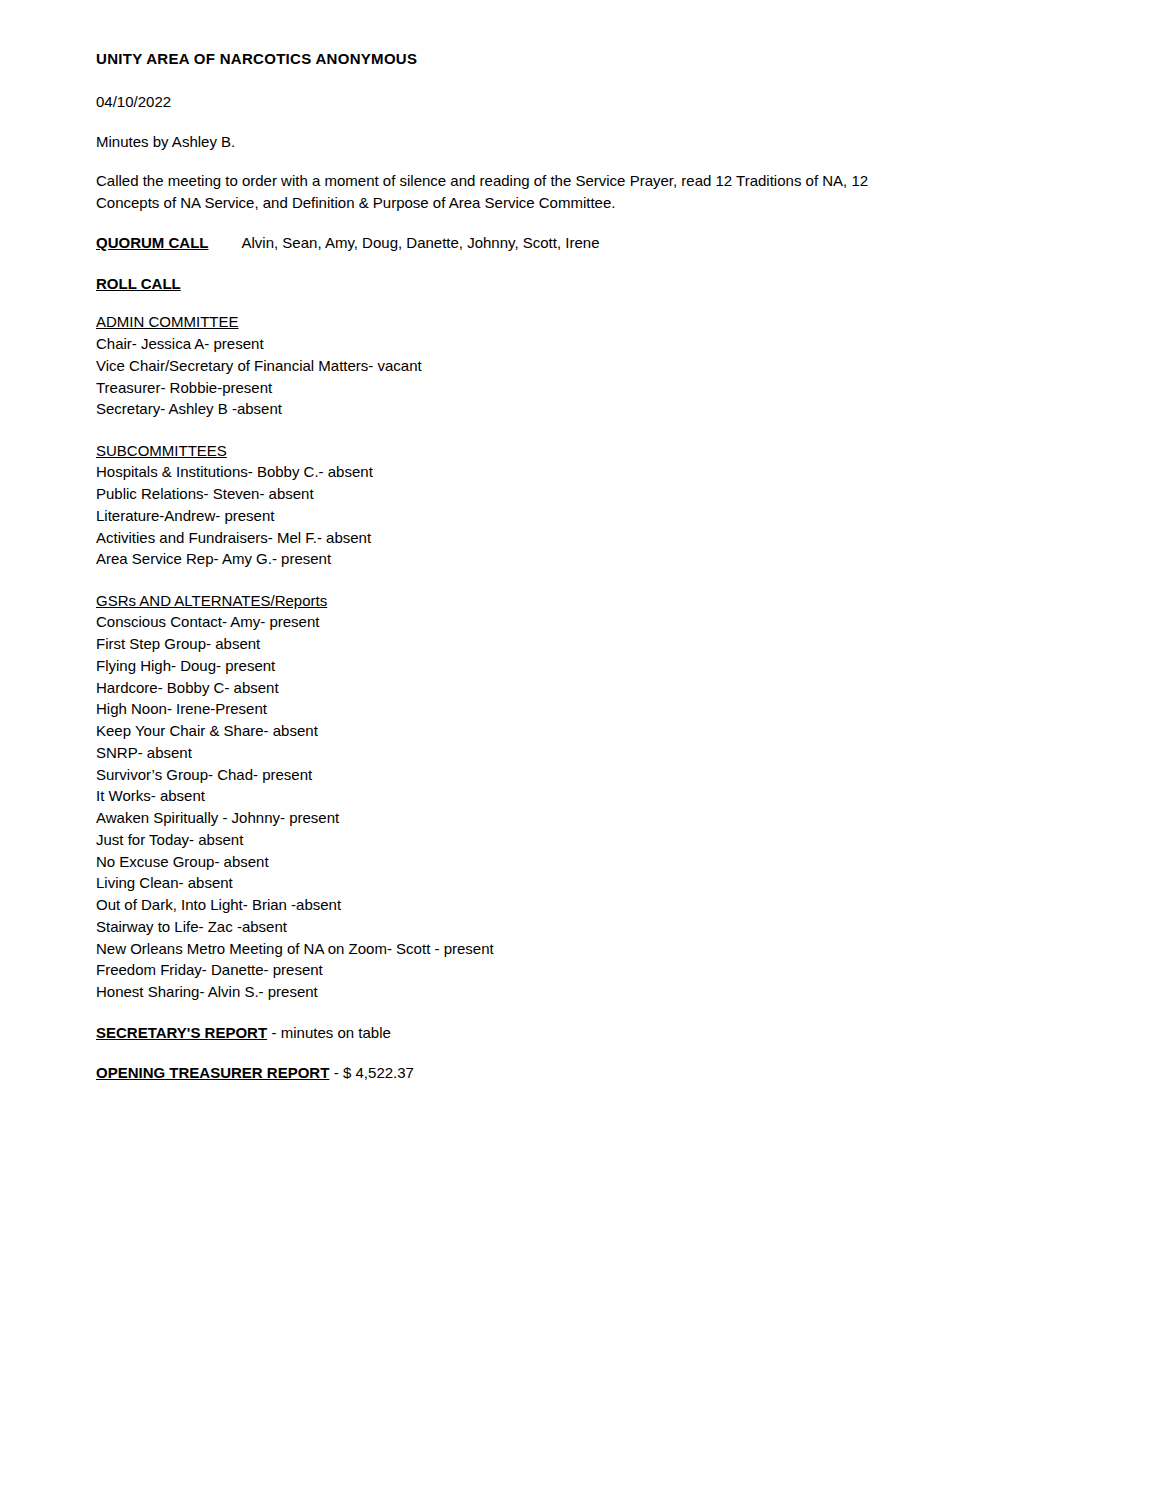UNITY AREA OF NARCOTICS ANONYMOUS
04/10/2022
Minutes by Ashley B.
Called the meeting to order with a moment of silence and reading of the Service Prayer, read 12 Traditions of NA, 12 Concepts of NA Service, and Definition & Purpose of Area Service Committee.
QUORUM CALL Alvin, Sean, Amy, Doug, Danette, Johnny, Scott, Irene
ROLL CALL
ADMIN COMMITTEE
Chair- Jessica A- present
Vice Chair/Secretary of Financial Matters- vacant
Treasurer- Robbie-present
Secretary- Ashley B -absent
SUBCOMMITTEES
Hospitals & Institutions- Bobby C.- absent
Public Relations- Steven- absent
Literature-Andrew- present
Activities and Fundraisers- Mel F.- absent
Area Service Rep- Amy G.- present
GSRs AND ALTERNATES/Reports
Conscious Contact- Amy- present
First Step Group- absent
Flying High- Doug- present
Hardcore- Bobby C- absent
High Noon- Irene-Present
Keep Your Chair & Share- absent
SNRP- absent
Survivor’s Group- Chad- present
It Works- absent
Awaken Spiritually - Johnny- present
Just for Today- absent
No Excuse Group- absent
Living Clean- absent
Out of Dark, Into Light- Brian -absent
Stairway to Life- Zac -absent
New Orleans Metro Meeting of NA on Zoom- Scott - present
Freedom Friday- Danette- present
Honest Sharing- Alvin S.- present
SECRETARY'S REPORT- minutes on table
OPENING TREASURER REPORT- $ 4,522.37